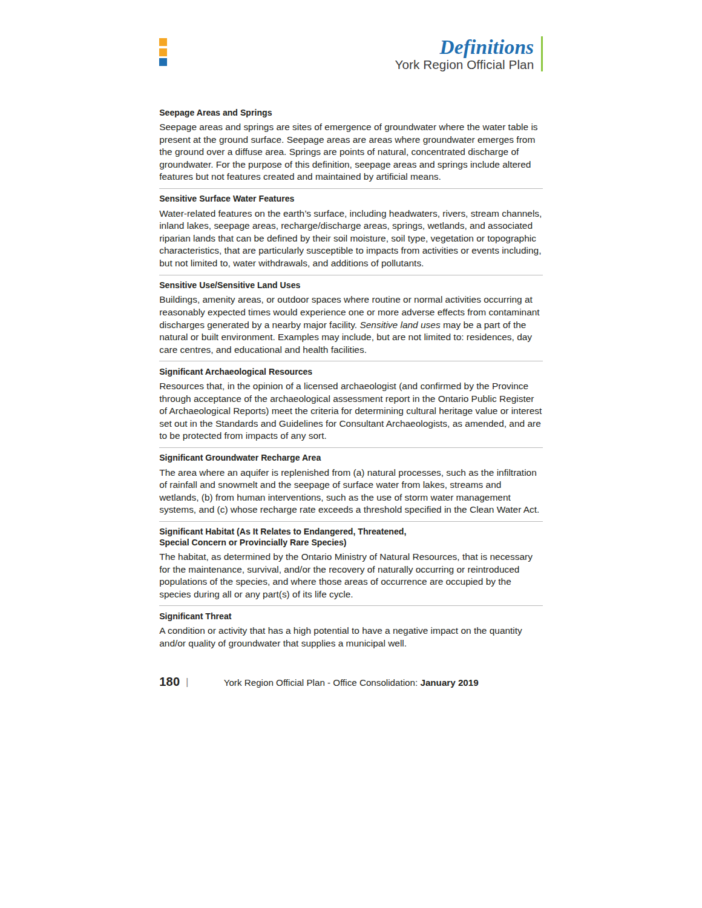Definitions
York Region Official Plan
Seepage Areas and Springs
Seepage areas and springs are sites of emergence of groundwater where the water table is present at the ground surface. Seepage areas are areas where groundwater emerges from the ground over a diffuse area. Springs are points of natural, concentrated discharge of groundwater. For the purpose of this definition, seepage areas and springs include altered features but not features created and maintained by artificial means.
Sensitive Surface Water Features
Water-related features on the earth’s surface, including headwaters, rivers, stream channels, inland lakes, seepage areas, recharge/discharge areas, springs, wetlands, and associated riparian lands that can be defined by their soil moisture, soil type, vegetation or topographic characteristics, that are particularly susceptible to impacts from activities or events including, but not limited to, water withdrawals, and additions of pollutants.
Sensitive Use/Sensitive Land Uses
Buildings, amenity areas, or outdoor spaces where routine or normal activities occurring at reasonably expected times would experience one or more adverse effects from contaminant discharges generated by a nearby major facility. Sensitive land uses may be a part of the natural or built environment. Examples may include, but are not limited to: residences, day care centres, and educational and health facilities.
Significant Archaeological Resources
Resources that, in the opinion of a licensed archaeologist (and confirmed by the Province through acceptance of the archaeological assessment report in the Ontario Public Register of Archaeological Reports) meet the criteria for determining cultural heritage value or interest set out in the Standards and Guidelines for Consultant Archaeologists, as amended, and are to be protected from impacts of any sort.
Significant Groundwater Recharge Area
The area where an aquifer is replenished from (a) natural processes, such as the infiltration of rainfall and snowmelt and the seepage of surface water from lakes, streams and wetlands, (b) from human interventions, such as the use of storm water management systems, and (c) whose recharge rate exceeds a threshold specified in the Clean Water Act.
Significant Habitat (As It Relates to Endangered, Threatened,
Special Concern or Provincially Rare Species)
The habitat, as determined by the Ontario Ministry of Natural Resources, that is necessary for the maintenance, survival, and/or the recovery of naturally occurring or reintroduced populations of the species, and where those areas of occurrence are occupied by the species during all or any part(s) of its life cycle.
Significant Threat
A condition or activity that has a high potential to have a negative impact on the quantity and/or quality of groundwater that supplies a municipal well.
180 | York Region Official Plan - Office Consolidation: January 2019